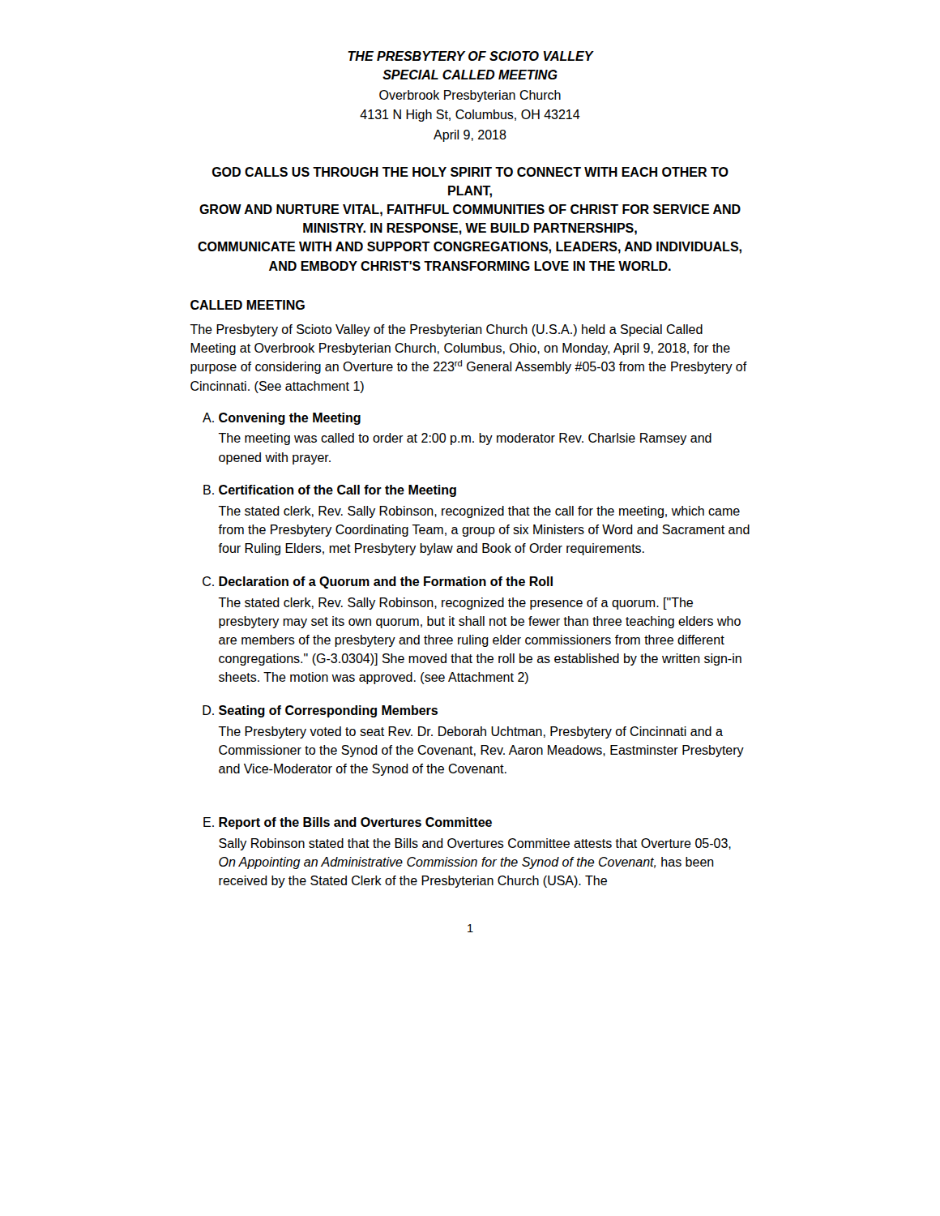THE PRESBYTERY OF SCIOTO VALLEY
SPECIAL CALLED MEETING
Overbrook Presbyterian Church
4131 N High St, Columbus, OH 43214
April 9, 2018
God calls us through the Holy Spirit to connect with each other to plant,
grow and nurture vital, faithful communities of Christ for service and ministry. In response, we build partnerships,
communicate with and support congregations, leaders, and individuals,
and embody Christ's transforming love in the world.
Called Meeting
The Presbytery of Scioto Valley of the Presbyterian Church (U.S.A.) held a Special Called Meeting at Overbrook Presbyterian Church, Columbus, Ohio, on Monday, April 9, 2018, for the purpose of considering an Overture to the 223rd General Assembly #05-03 from the Presbytery of Cincinnati. (See attachment 1)
Convening the Meeting
The meeting was called to order at 2:00 p.m. by moderator Rev. Charlsie Ramsey and opened with prayer.
Certification of the Call for the Meeting
The stated clerk, Rev. Sally Robinson, recognized that the call for the meeting, which came from the Presbytery Coordinating Team, a group of six Ministers of Word and Sacrament and four Ruling Elders, met Presbytery bylaw and Book of Order requirements.
Declaration of a Quorum and the Formation of the Roll
The stated clerk, Rev. Sally Robinson, recognized the presence of a quorum. ["The presbytery may set its own quorum, but it shall not be fewer than three teaching elders who are members of the presbytery and three ruling elder commissioners from three different congregations." (G-3.0304)] She moved that the roll be as established by the written sign-in sheets. The motion was approved. (see Attachment 2)
Seating of Corresponding Members
The Presbytery voted to seat Rev. Dr. Deborah Uchtman, Presbytery of Cincinnati and a Commissioner to the Synod of the Covenant, Rev. Aaron Meadows, Eastminster Presbytery and Vice-Moderator of the Synod of the Covenant.
Report of the Bills and Overtures Committee
Sally Robinson stated that the Bills and Overtures Committee attests that Overture 05-03, On Appointing an Administrative Commission for the Synod of the Covenant, has been received by the Stated Clerk of the Presbyterian Church (USA). The
1